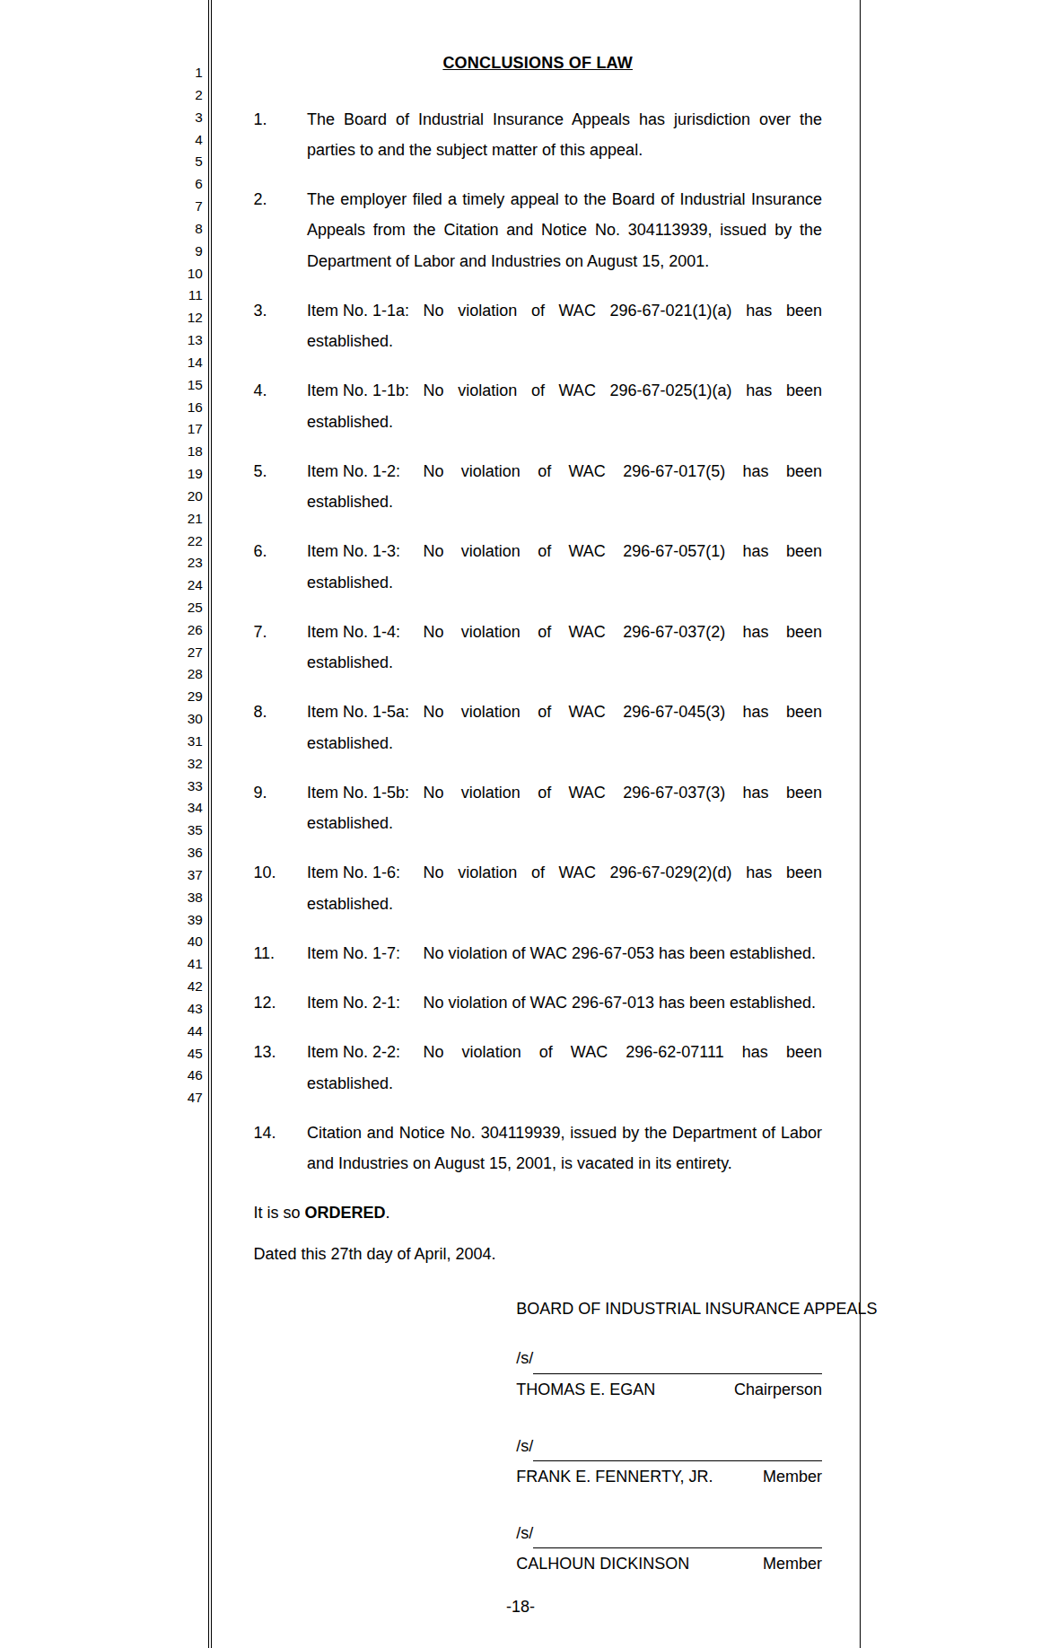1
2
3
4
5
6
7
8
9
10
11
12
13
14
15
16
17
18
19
20
21
22
23
24
25
26
27
28
29
30
31
32
33
34
35
36
37
38
39
40
41
42
43
44
45
46
47
CONCLUSIONS OF LAW
1. The Board of Industrial Insurance Appeals has jurisdiction over the parties to and the subject matter of this appeal.
2. The employer filed a timely appeal to the Board of Industrial Insurance Appeals from the Citation and Notice No. 304113939, issued by the Department of Labor and Industries on August 15, 2001.
3. Item No. 1-1a: No violation of WAC 296-67-021(1)(a) has been established.
4. Item No. 1-1b: No violation of WAC 296-67-025(1)(a) has been established.
5. Item No. 1-2: No violation of WAC 296-67-017(5) has been established.
6. Item No. 1-3: No violation of WAC 296-67-057(1) has been established.
7. Item No. 1-4: No violation of WAC 296-67-037(2) has been established.
8. Item No. 1-5a: No violation of WAC 296-67-045(3) has been established.
9. Item No. 1-5b: No violation of WAC 296-67-037(3) has been established.
10. Item No. 1-6: No violation of WAC 296-67-029(2)(d) has been established.
11. Item No. 1-7: No violation of WAC 296-67-053 has been established.
12. Item No. 2-1: No violation of WAC 296-67-013 has been established.
13. Item No. 2-2: No violation of WAC 296-62-07111 has been established.
14. Citation and Notice No. 304119939, issued by the Department of Labor and Industries on August 15, 2001, is vacated in its entirety.
It is so ORDERED.
Dated this 27th day of April, 2004.
BOARD OF INDUSTRIAL INSURANCE APPEALS
/s/ THOMAS E. EGAN Chairperson
/s/ FRANK E. FENNERTY, JR. Member
/s/ CALHOUN DICKINSON Member
-18-